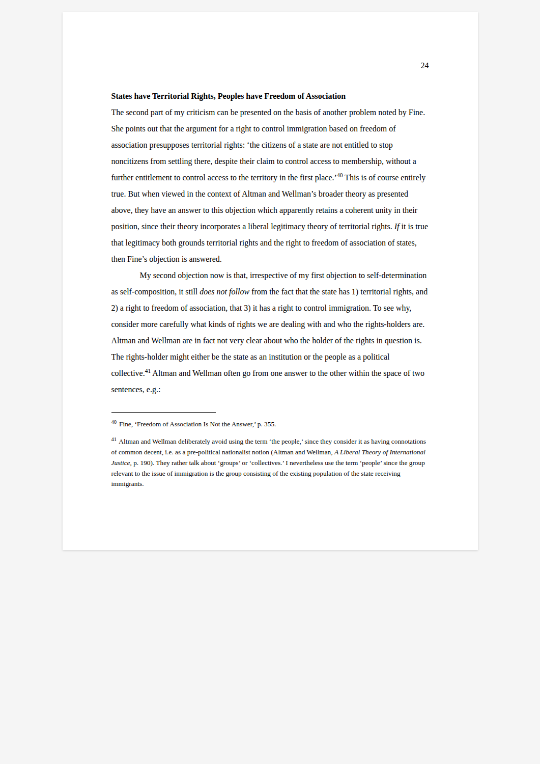24
States have Territorial Rights, Peoples have Freedom of Association
The second part of my criticism can be presented on the basis of another problem noted by Fine. She points out that the argument for a right to control immigration based on freedom of association presupposes territorial rights: ‘the citizens of a state are not entitled to stop noncitizens from settling there, despite their claim to control access to membership, without a further entitlement to control access to the territory in the first place.’40 This is of course entirely true. But when viewed in the context of Altman and Wellman’s broader theory as presented above, they have an answer to this objection which apparently retains a coherent unity in their position, since their theory incorporates a liberal legitimacy theory of territorial rights. If it is true that legitimacy both grounds territorial rights and the right to freedom of association of states, then Fine’s objection is answered.
My second objection now is that, irrespective of my first objection to self-determination as self-composition, it still does not follow from the fact that the state has 1) territorial rights, and 2) a right to freedom of association, that 3) it has a right to control immigration. To see why, consider more carefully what kinds of rights we are dealing with and who the rights-holders are. Altman and Wellman are in fact not very clear about who the holder of the rights in question is. The rights-holder might either be the state as an institution or the people as a political collective.41 Altman and Wellman often go from one answer to the other within the space of two sentences, e.g.:
40 Fine, ‘Freedom of Association Is Not the Answer,’ p. 355.
41 Altman and Wellman deliberately avoid using the term ‘the people,’ since they consider it as having connotations of common decent, i.e. as a pre-political nationalist notion (Altman and Wellman, A Liberal Theory of International Justice, p. 190). They rather talk about ‘groups’ or ‘collectives.’ I nevertheless use the term ‘people’ since the group relevant to the issue of immigration is the group consisting of the existing population of the state receiving immigrants.